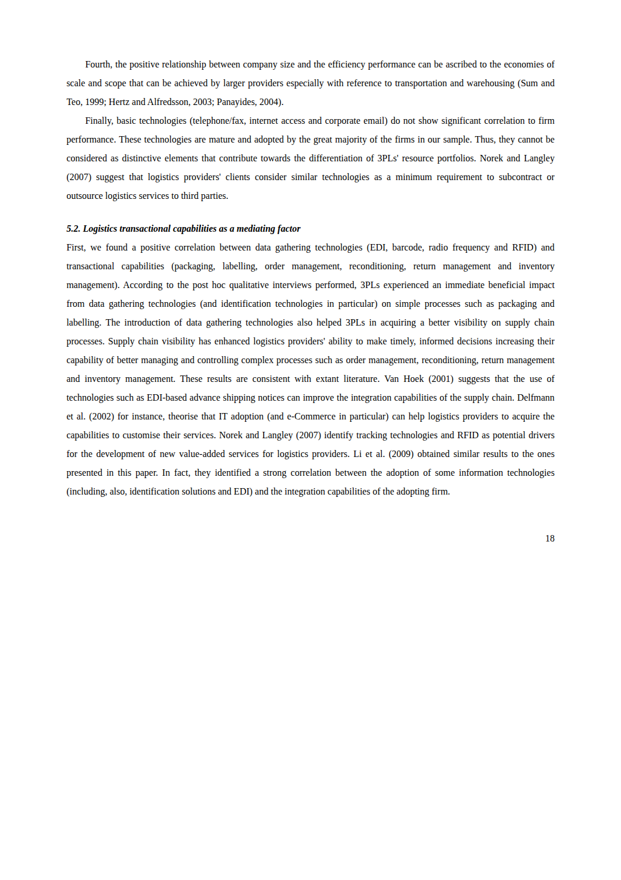Fourth, the positive relationship between company size and the efficiency performance can be ascribed to the economies of scale and scope that can be achieved by larger providers especially with reference to transportation and warehousing (Sum and Teo, 1999; Hertz and Alfredsson, 2003; Panayides, 2004).
Finally, basic technologies (telephone/fax, internet access and corporate email) do not show significant correlation to firm performance. These technologies are mature and adopted by the great majority of the firms in our sample. Thus, they cannot be considered as distinctive elements that contribute towards the differentiation of 3PLs' resource portfolios. Norek and Langley (2007) suggest that logistics providers' clients consider similar technologies as a minimum requirement to subcontract or outsource logistics services to third parties.
5.2. Logistics transactional capabilities as a mediating factor
First, we found a positive correlation between data gathering technologies (EDI, barcode, radio frequency and RFID) and transactional capabilities (packaging, labelling, order management, reconditioning, return management and inventory management). According to the post hoc qualitative interviews performed, 3PLs experienced an immediate beneficial impact from data gathering technologies (and identification technologies in particular) on simple processes such as packaging and labelling. The introduction of data gathering technologies also helped 3PLs in acquiring a better visibility on supply chain processes. Supply chain visibility has enhanced logistics providers' ability to make timely, informed decisions increasing their capability of better managing and controlling complex processes such as order management, reconditioning, return management and inventory management. These results are consistent with extant literature. Van Hoek (2001) suggests that the use of technologies such as EDI-based advance shipping notices can improve the integration capabilities of the supply chain. Delfmann et al. (2002) for instance, theorise that IT adoption (and e-Commerce in particular) can help logistics providers to acquire the capabilities to customise their services. Norek and Langley (2007) identify tracking technologies and RFID as potential drivers for the development of new value-added services for logistics providers. Li et al. (2009) obtained similar results to the ones presented in this paper. In fact, they identified a strong correlation between the adoption of some information technologies (including, also, identification solutions and EDI) and the integration capabilities of the adopting firm.
18